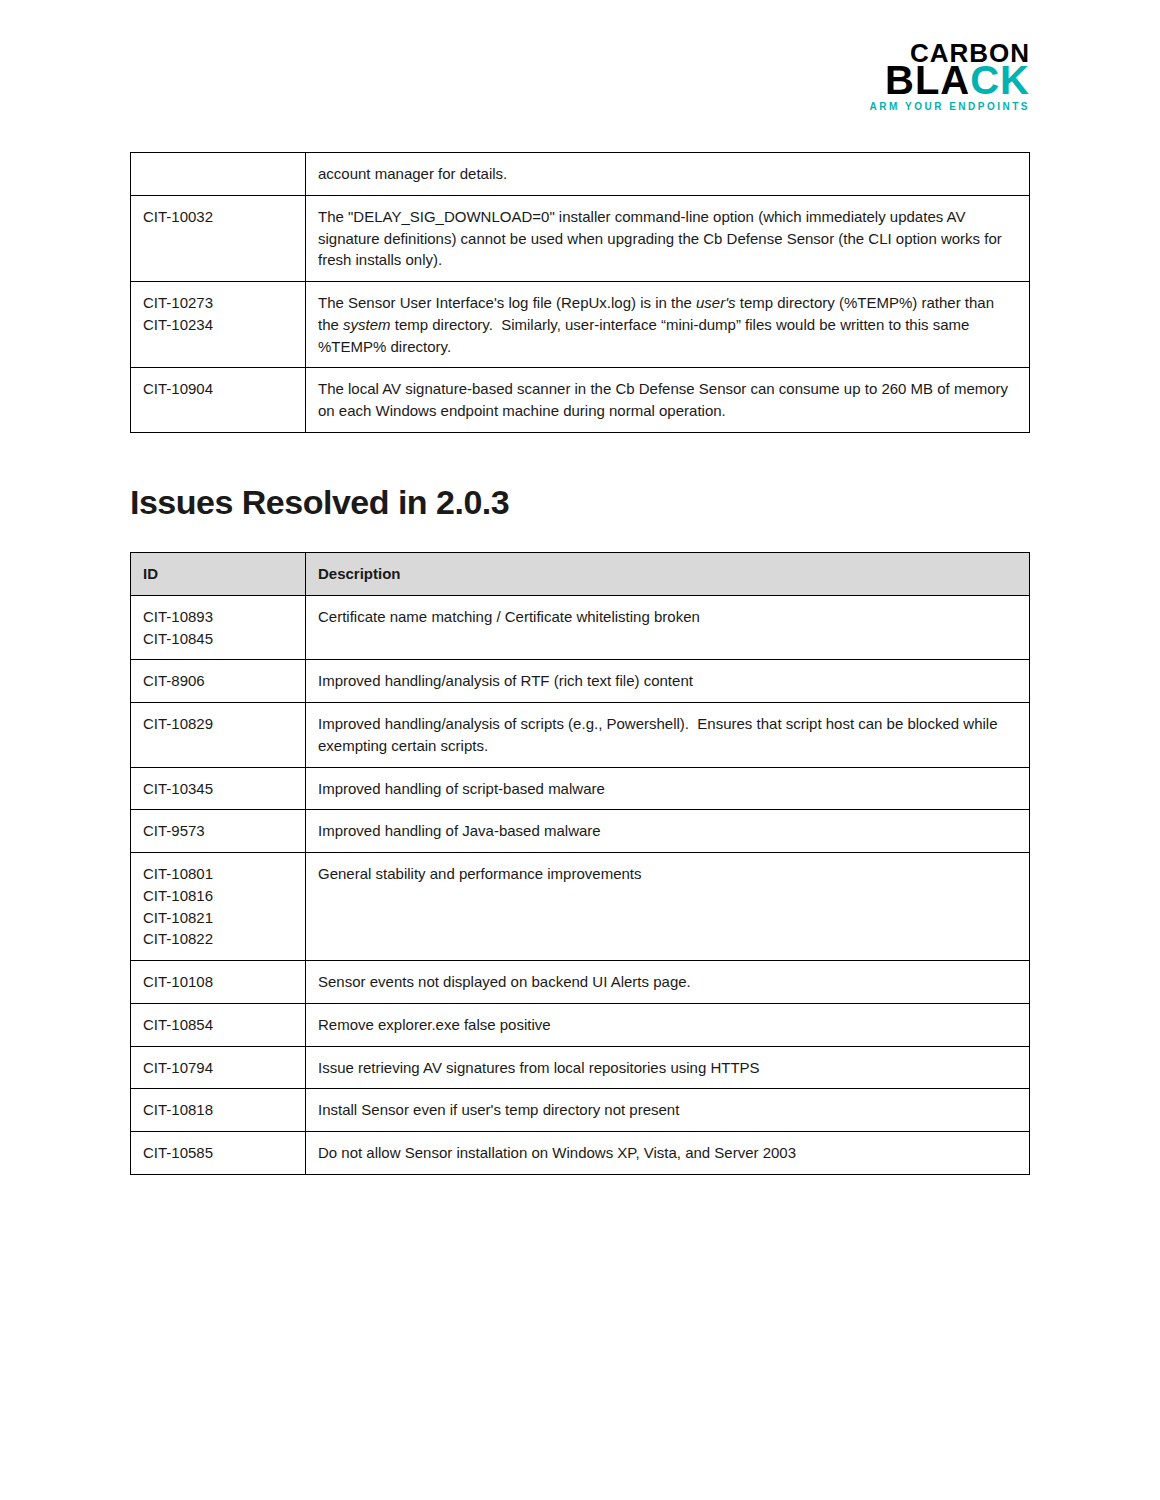CARBON BLACK ARM YOUR ENDPOINTS
| | account manager for details. |
| CIT-10032 | The "DELAY_SIG_DOWNLOAD=0" installer command-line option (which immediately updates AV signature definitions) cannot be used when upgrading the Cb Defense Sensor (the CLI option works for fresh installs only). |
| CIT-10273 CIT-10234 | The Sensor User Interface's log file (RepUx.log) is in the user's temp directory (%TEMP%) rather than the system temp directory. Similarly, user-interface “mini-dump” files would be written to this same %TEMP% directory. |
| CIT-10904 | The local AV signature-based scanner in the Cb Defense Sensor can consume up to 260 MB of memory on each Windows endpoint machine during normal operation. |
Issues Resolved in 2.0.3
| ID | Description |
| --- | --- |
| CIT-10893 CIT-10845 | Certificate name matching / Certificate whitelisting broken |
| CIT-8906 | Improved handling/analysis of RTF (rich text file) content |
| CIT-10829 | Improved handling/analysis of scripts (e.g., Powershell). Ensures that script host can be blocked while exempting certain scripts. |
| CIT-10345 | Improved handling of script-based malware |
| CIT-9573 | Improved handling of Java-based malware |
| CIT-10801 CIT-10816 CIT-10821 CIT-10822 | General stability and performance improvements |
| CIT-10108 | Sensor events not displayed on backend UI Alerts page. |
| CIT-10854 | Remove explorer.exe false positive |
| CIT-10794 | Issue retrieving AV signatures from local repositories using HTTPS |
| CIT-10818 | Install Sensor even if user's temp directory not present |
| CIT-10585 | Do not allow Sensor installation on Windows XP, Vista, and Server 2003 |